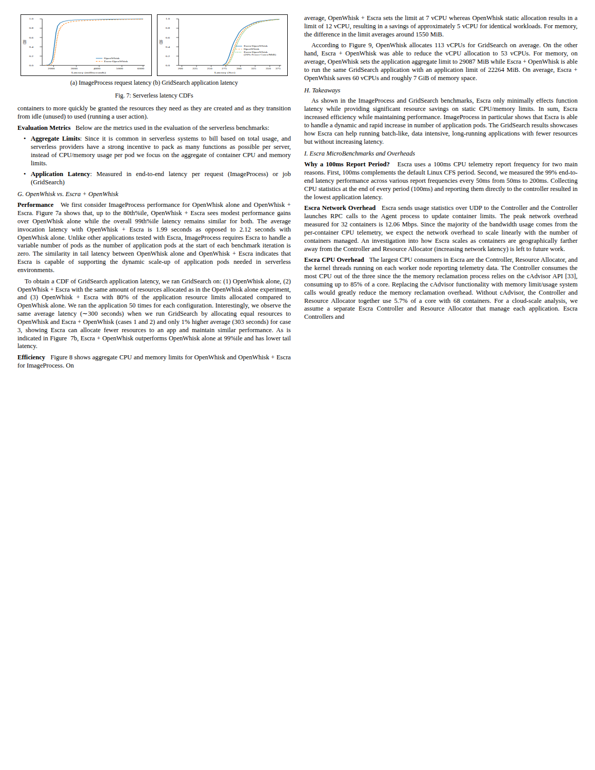0.0 0.2 0.4 0.6 0.8 1.0 2000 3000 4000 5000 6000 Latency (milliseconds) CDF OpenWhisk Escra-OpenWhisk
0.0 0.2 0.4 0.6 0.8 1.0 200 225 250 275 300 325 350 375 Latency (Sec) CDF Escra-OpenWhisk OpenWhisk Escra-OpenWhisk (20% Fewer Cores/MiB)
(a) ImageProcess request latency (b) GridSearch application latency
Fig. 7: Serverless latency CDFs
containers to more quickly be granted the resources they need as they are created and as they transition from idle (unused) to used (running a user action).
Evaluation Metrics Below are the metrics used in the evaluation of the serverless benchmarks:
Aggregate Limits: Since it is common in serverless systems to bill based on total usage, and serverless providers have a strong incentive to pack as many functions as possible per server, instead of CPU/memory usage per pod we focus on the aggregate of container CPU and memory limits.
Application Latency: Measured in end-to-end latency per request (ImageProcess) or job (GridSearch)
G. OpenWhisk vs. Escra + OpenWhisk
Performance We first consider ImageProcess performance for OpenWhisk alone and OpenWhisk + Escra. Figure 7a shows that, up to the 80th%ile, OpenWhisk + Escra sees modest performance gains over OpenWhisk alone while the overall 99th%ile latency remains similar for both. The average invocation latency with OpenWhisk + Escra is 1.99 seconds as opposed to 2.12 seconds with OpenWhisk alone. Unlike other applications tested with Escra, ImageProcess requires Escra to handle a variable number of pods as the number of application pods at the start of each benchmark iteration is zero. The similarity in tail latency between OpenWhisk alone and OpenWhisk + Escra indicates that Escra is capable of supporting the dynamic scale-up of application pods needed in serverless environments.
To obtain a CDF of GridSearch application latency, we ran GridSearch on: (1) OpenWhisk alone, (2) OpenWhisk + Escra with the same amount of resources allocated as in the OpenWhisk alone experiment, and (3) OpenWhisk + Escra with 80% of the application resource limits allocated compared to OpenWhisk alone. We ran the application 50 times for each configuration. Interestingly, we observe the same average latency (∼300 seconds) when we run GridSearch by allocating equal resources to OpenWhisk and Escra + OpenWhisk (cases 1 and 2) and only 1% higher average (303 seconds) for case 3, showing Escra can allocate fewer resources to an app and maintain similar performance. As is indicated in Figure 7b, Escra + OpenWhisk outperforms OpenWhisk alone at 99%ile and has lower tail latency.
Efficiency Figure 8 shows aggregate CPU and memory limits for OpenWhisk and OpenWhisk + Escra for ImageProcess. On
average, OpenWhisk + Escra sets the limit at 7 vCPU whereas OpenWhisk static allocation results in a limit of 12 vCPU, resulting in a savings of approximately 5 vCPU for identical workloads. For memory, the difference in the limit averages around 1550 MiB.
According to Figure 9, OpenWhisk allocates 113 vCPUs for GridSearch on average. On the other hand, Escra + OpenWhisk was able to reduce the vCPU allocation to 53 vCPUs. For memory, on average, OpenWhisk sets the application aggregate limit to 29087 MiB while Escra + OpenWhisk is able to run the same GridSearch application with an application limit of 22264 MiB. On average, Escra + OpenWhisk saves 60 vCPUs and roughly 7 GiB of memory space.
H. Takeaways
As shown in the ImageProcess and GridSearch benchmarks, Escra only minimally effects function latency while providing significant resource savings on static CPU/memory limits. In sum, Escra increased efficiency while maintaining performance. ImageProcess in particular shows that Escra is able to handle a dynamic and rapid increase in number of application pods. The GridSearch results showcases how Escra can help running batch-like, data intensive, long-running applications with fewer resources but without increasing latency.
I. Escra MicroBenchmarks and Overheads
Why a 100ms Report Period? Escra uses a 100ms CPU telemetry report frequency for two main reasons. First, 100ms complements the default Linux CFS period. Second, we measured the 99% end-to-end latency performance across various report frequencies every 50ms from 50ms to 200ms. Collecting CPU statistics at the end of every period (100ms) and reporting them directly to the controller resulted in the lowest application latency.
Escra Network Overhead Escra sends usage statistics over UDP to the Controller and the Controller launches RPC calls to the Agent process to update container limits. The peak network overhead measured for 32 containers is 12.06 Mbps. Since the majority of the bandwidth usage comes from the per-container CPU telemetry, we expect the network overhead to scale linearly with the number of containers managed. An investigation into how Escra scales as containers are geographically farther away from the Controller and Resource Allocator (increasing network latency) is left to future work.
Escra CPU Overhead The largest CPU consumers in Escra are the Controller, Resource Allocator, and the kernel threads running on each worker node reporting telemetry data. The Controller consumes the most CPU out of the three since the the memory reclamation process relies on the cAdvisor API [33], consuming up to 85% of a core. Replacing the cAdvisor functionality with memory limit/usage system calls would greatly reduce the memory reclamation overhead. Without cAdvisor, the Controller and Resource Allocator together use 5.7% of a core with 68 containers. For a cloud-scale analysis, we assume a separate Escra Controller and Resource Allocator that manage each application. Escra Controllers and